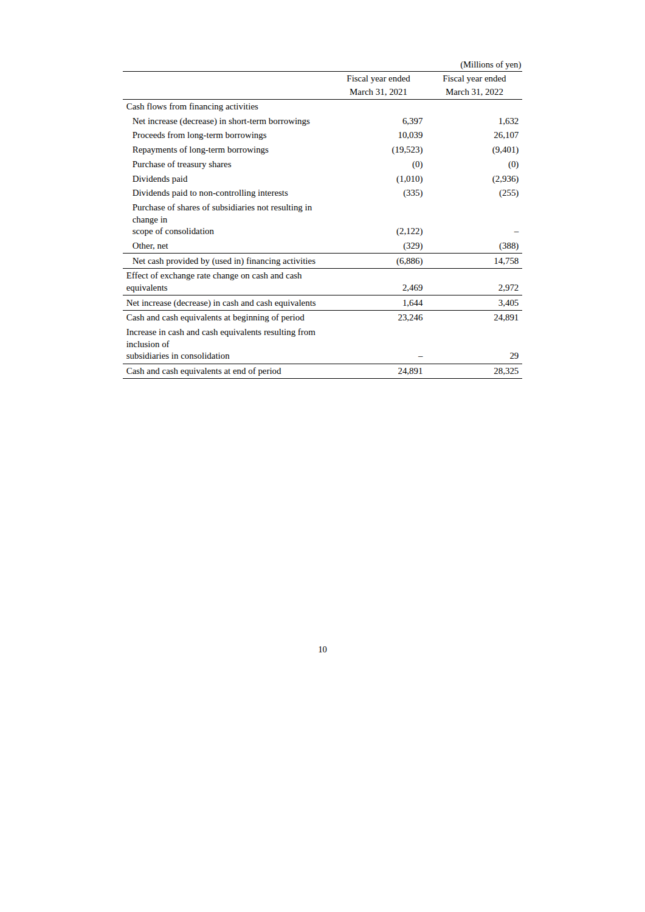(Millions of yen)
| | Fiscal year ended | Fiscal year ended |
| --- | --- | --- |
| | March 31, 2021 | March 31, 2022 |
| Cash flows from financing activities | | |
| Net increase (decrease) in short-term borrowings | 6,397 | 1,632 |
| Proceeds from long-term borrowings | 10,039 | 26,107 |
| Repayments of long-term borrowings | (19,523) | (9,401) |
| Purchase of treasury shares | (0) | (0) |
| Dividends paid | (1,010) | (2,936) |
| Dividends paid to non-controlling interests | (335) | (255) |
| Purchase of shares of subsidiaries not resulting in change in scope of consolidation | (2,122) | – |
| Other, net | (329) | (388) |
| Net cash provided by (used in) financing activities | (6,886) | 14,758 |
| Effect of exchange rate change on cash and cash equivalents | 2,469 | 2,972 |
| Net increase (decrease) in cash and cash equivalents | 1,644 | 3,405 |
| Cash and cash equivalents at beginning of period | 23,246 | 24,891 |
| Increase in cash and cash equivalents resulting from inclusion of subsidiaries in consolidation | – | 29 |
| Cash and cash equivalents at end of period | 24,891 | 28,325 |
10